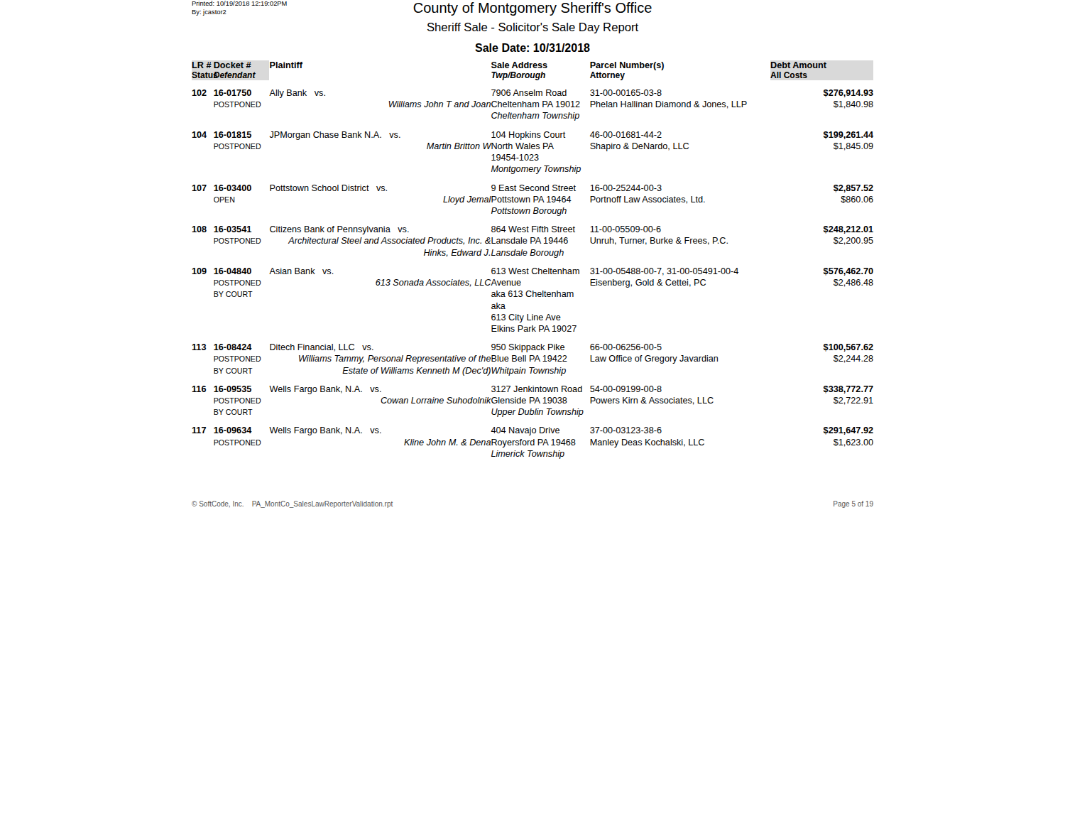Printed: 10/19/2018 12:19:02PM
By: jcastor2
County of Montgomery Sheriff's Office
Sheriff Sale - Solicitor's Sale Day Report
Sale Date: 10/31/2018
| LR # | Docket # | Plaintiff | Sale Address | Parcel Number(s) | Debt Amount |
| --- | --- | --- | --- | --- | --- |
| Status | Defendant | | Twp/Borough | Attorney | All Costs |
| 102 | 16-01750 POSTPONED | Ally Bank vs. Williams John T and Joan | 7906 Anselm Road Cheltenham PA 19012 Cheltenham Township | 31-00-00165-03-8 Phelan Hallinan Diamond & Jones, LLP | $276,914.93 $1,840.98 |
| 104 | 16-01815 POSTPONED | JPMorgan Chase Bank N.A. vs. Martin Britton W | 104 Hopkins Court North Wales PA 19454-1023 Montgomery Township | 46-00-01681-44-2 Shapiro & DeNardo, LLC | $199,261.44 $1,845.09 |
| 107 | 16-03400 OPEN | Pottstown School District vs. Lloyd Jemal | 9 East Second Street Pottstown PA 19464 Pottstown Borough | 16-00-25244-00-3 Portnoff Law Associates, Ltd. | $2,857.52 $860.06 |
| 108 | 16-03541 POSTPONED | Citizens Bank of Pennsylvania vs. Architectural Steel and Associated Products, Inc. & Hinks, Edward J. | 864 West Fifth Street Lansdale PA 19446 Lansdale Borough | 11-00-05509-00-6 Unruh, Turner, Burke & Frees, P.C. | $248,212.01 $2,200.95 |
| 109 | 16-04840 POSTPONED BY COURT | Asian Bank vs. 613 Sonada Associates, LLC | 613 West Cheltenham Avenue aka 613 Cheltenham aka 613 City Line Ave Elkins Park PA 19027 | 31-00-05488-00-7, 31-00-05491-00-4 Eisenberg, Gold & Cettei, PC | $576,462.70 $2,486.48 |
| 113 | 16-08424 POSTPONED BY COURT | Ditech Financial, LLC vs. Williams Tammy, Personal Representative of the Estate of Williams Kenneth M (Dec'd) | 950 Skippack Pike Blue Bell PA 19422 Whitpain Township | 66-00-06256-00-5 Law Office of Gregory Javardian | $100,567.62 $2,244.28 |
| 116 | 16-09535 POSTPONED BY COURT | Wells Fargo Bank, N.A. vs. Cowan Lorraine Suhodolnik | 3127 Jenkintown Road Glenside PA 19038 Upper Dublin Township | 54-00-09199-00-8 Powers Kirn & Associates, LLC | $338,772.77 $2,722.91 |
| 117 | 16-09634 POSTPONED | Wells Fargo Bank, N.A. vs. Kline John M. & Dena | 404 Navajo Drive Royersford PA 19468 Limerick Township | 37-00-03123-38-6 Manley Deas Kochalski, LLC | $291,647.92 $1,623.00 |
© SoftCode, Inc. PA_MontCo_SalesLawReporterValidation.rpt
Page 5 of 19